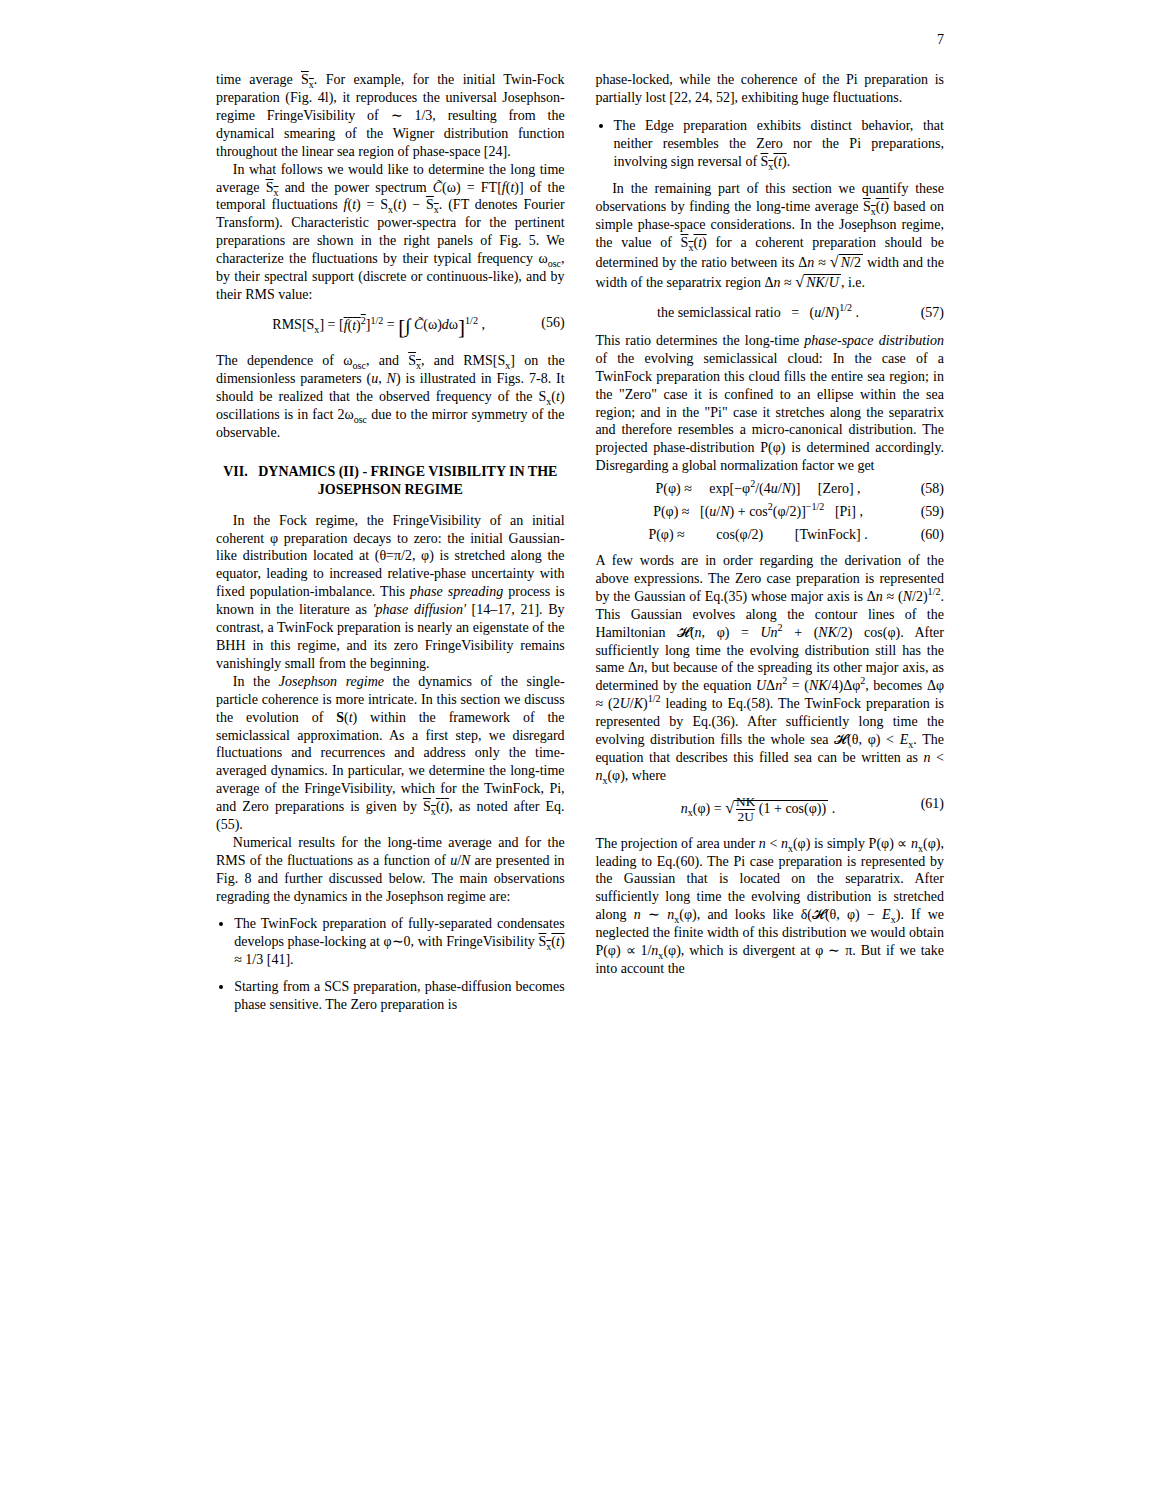7
time average Sx. For example, for the initial Twin-Fock preparation (Fig. 4l), it reproduces the universal Josephson-regime FringeVisibility of ∼ 1/3, resulting from the dynamical smearing of the Wigner distribution function throughout the linear sea region of phase-space [24].
In what follows we would like to determine the long time average Sx and the power spectrum C̃(ω) = FT[f(t)] of the temporal fluctuations f(t) = Sx(t) − Sx. (FT denotes Fourier Transform). Characteristic power-spectra for the pertinent preparations are shown in the right panels of Fig. 5. We characterize the fluctuations by their typical frequency ωosc, by their spectral support (discrete or continuous-like), and by their RMS value:
RMS[Sx] = [f(t)2]1/2 = [∫ C̃(ω)dω]1/2 , (56)
The dependence of ωosc, and Sx, and RMS[Sx] on the dimensionless parameters (u, N) is illustrated in Figs. 7-8. It should be realized that the observed frequency of the Sx(t) oscillations is in fact 2ωosc due to the mirror symmetry of the observable.
VII. Dynamics (II) - Fringe Visibility in the Josephson Regime
In the Fock regime, the FringeVisibility of an initial coherent φ preparation decays to zero: the initial Gaussian-like distribution located at (θ=π/2, φ) is stretched along the equator, leading to increased relative-phase uncertainty with fixed population-imbalance. This phase spreading process is known in the literature as 'phase diffusion' [14–17, 21]. By contrast, a TwinFock preparation is nearly an eigenstate of the BHH in this regime, and its zero FringeVisibility remains vanishingly small from the beginning.
In the Josephson regime the dynamics of the single-particle coherence is more intricate. In this section we discuss the evolution of S(t) within the framework of the semiclassical approximation. As a first step, we disregard fluctuations and recurrences and address only the time-averaged dynamics. In particular, we determine the long-time average of the FringeVisibility, which for the TwinFock, Pi, and Zero preparations is given by Sx(t), as noted after Eq. (55).
Numerical results for the long-time average and for the RMS of the fluctuations as a function of u/N are presented in Fig. 8 and further discussed below. The main observations regrading the dynamics in the Josephson regime are:
The TwinFock preparation of fully-separated condensates develops phase-locking at φ∼0, with FringeVisibility Sx(t) ≈ 1/3 [41].
Starting from a SCS preparation, phase-diffusion becomes phase sensitive. The Zero preparation is
phase-locked, while the coherence of the Pi preparation is partially lost [22, 24, 52], exhibiting huge fluctuations.
The Edge preparation exhibits distinct behavior, that neither resembles the Zero nor the Pi preparations, involving sign reversal of Sx(t).
In the remaining part of this section we quantify these observations by finding the long-time average Sx(t) based on simple phase-space considerations. In the Josephson regime, the value of Sx(t) for a coherent preparation should be determined by the ratio between its Δn ≈ √N/2 width and the width of the separatrix region Δn ≈ √NK/U, i.e.
the semiclassical ratio = (u/N)1/2 . (57)
This ratio determines the long-time phase-space distribution of the evolving semiclassical cloud: In the case of a TwinFock preparation this cloud fills the entire sea region; in the "Zero" case it is confined to an ellipse within the sea region; and in the "Pi" case it stretches along the separatrix and therefore resembles a micro-canonical distribution. The projected phase-distribution P(φ) is determined accordingly. Disregarding a global normalization factor we get
P(φ) ≈ exp[−φ2/(4u/N)] [Zero] , (58)
P(φ) ≈ [(u/N) + cos2(φ/2)]−1/2 [Pi] , (59)
P(φ) ≈ cos(φ/2) [TwinFock] . (60)
A few words are in order regarding the derivation of the above expressions. The Zero case preparation is represented by the Gaussian of Eq.(35) whose major axis is Δn ≈ (N/2)1/2. This Gaussian evolves along the contour lines of the Hamiltonian 𝓗(n, φ) = Un2 + (NK/2) cos(φ). After sufficiently long time the evolving distribution still has the same Δn, but because of the spreading its other major axis, as determined by the equation UΔn2 = (NK/4)Δφ2, becomes Δφ ≈ (2U/K)1/2 leading to Eq.(58). The TwinFock preparation is represented by Eq.(36). After sufficiently long time the evolving distribution fills the whole sea 𝓗(θ, φ) < Ex. The equation that describes this filled sea can be written as n < nx(φ), where
nx(φ) = √NK 2U (1 + cos(φ)) . (61)
The projection of area under n < nx(φ) is simply P(φ) ∝ nx(φ), leading to Eq.(60). The Pi case preparation is represented by the Gaussian that is located on the separatrix. After sufficiently long time the evolving distribution is stretched along n ∼ nx(φ), and looks like δ(𝓗(θ, φ) − Ex). If we neglected the finite width of this distribution we would obtain P(φ) ∝ 1/nx(φ), which is divergent at φ ∼ π. But if we take into account the